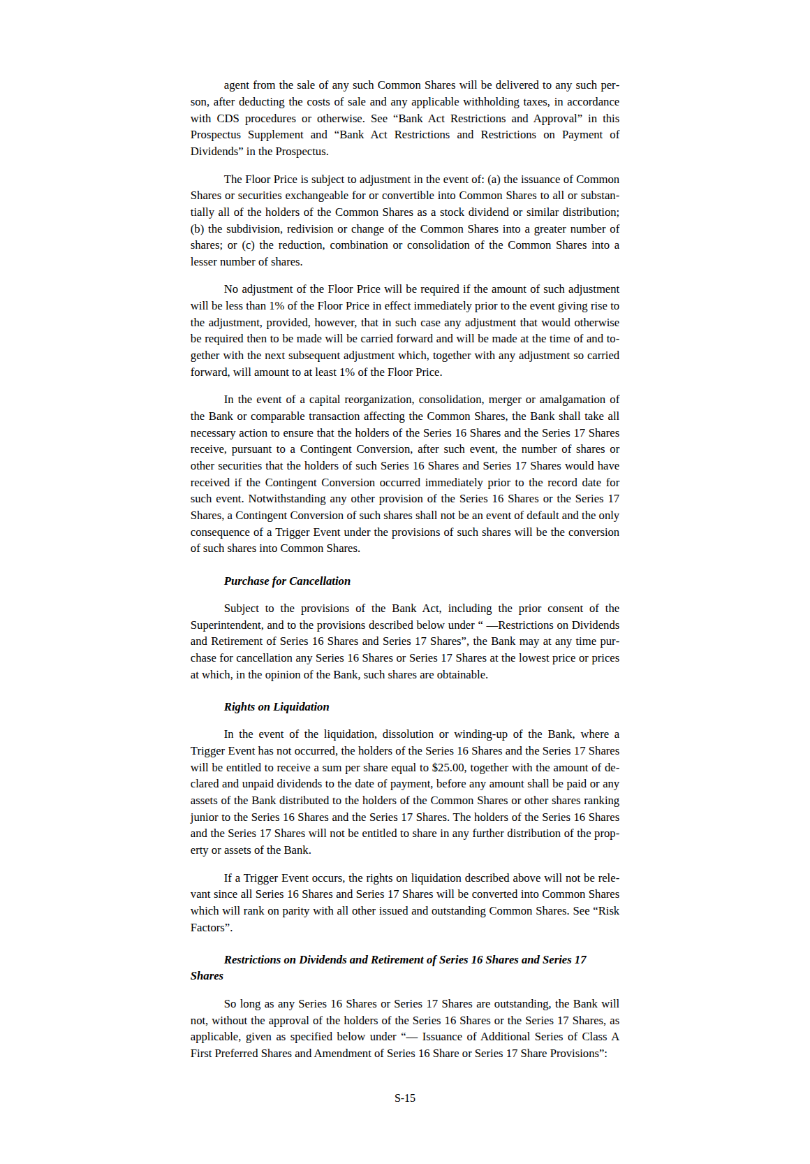agent from the sale of any such Common Shares will be delivered to any such person, after deducting the costs of sale and any applicable withholding taxes, in accordance with CDS procedures or otherwise. See “Bank Act Restrictions and Approval” in this Prospectus Supplement and “Bank Act Restrictions and Restrictions on Payment of Dividends” in the Prospectus.
The Floor Price is subject to adjustment in the event of: (a) the issuance of Common Shares or securities exchangeable for or convertible into Common Shares to all or substantially all of the holders of the Common Shares as a stock dividend or similar distribution; (b) the subdivision, redivision or change of the Common Shares into a greater number of shares; or (c) the reduction, combination or consolidation of the Common Shares into a lesser number of shares.
No adjustment of the Floor Price will be required if the amount of such adjustment will be less than 1% of the Floor Price in effect immediately prior to the event giving rise to the adjustment, provided, however, that in such case any adjustment that would otherwise be required then to be made will be carried forward and will be made at the time of and together with the next subsequent adjustment which, together with any adjustment so carried forward, will amount to at least 1% of the Floor Price.
In the event of a capital reorganization, consolidation, merger or amalgamation of the Bank or comparable transaction affecting the Common Shares, the Bank shall take all necessary action to ensure that the holders of the Series 16 Shares and the Series 17 Shares receive, pursuant to a Contingent Conversion, after such event, the number of shares or other securities that the holders of such Series 16 Shares and Series 17 Shares would have received if the Contingent Conversion occurred immediately prior to the record date for such event. Notwithstanding any other provision of the Series 16 Shares or the Series 17 Shares, a Contingent Conversion of such shares shall not be an event of default and the only consequence of a Trigger Event under the provisions of such shares will be the conversion of such shares into Common Shares.
Purchase for Cancellation
Subject to the provisions of the Bank Act, including the prior consent of the Superintendent, and to the provisions described below under “ —Restrictions on Dividends and Retirement of Series 16 Shares and Series 17 Shares”, the Bank may at any time purchase for cancellation any Series 16 Shares or Series 17 Shares at the lowest price or prices at which, in the opinion of the Bank, such shares are obtainable.
Rights on Liquidation
In the event of the liquidation, dissolution or winding-up of the Bank, where a Trigger Event has not occurred, the holders of the Series 16 Shares and the Series 17 Shares will be entitled to receive a sum per share equal to $25.00, together with the amount of declared and unpaid dividends to the date of payment, before any amount shall be paid or any assets of the Bank distributed to the holders of the Common Shares or other shares ranking junior to the Series 16 Shares and the Series 17 Shares. The holders of the Series 16 Shares and the Series 17 Shares will not be entitled to share in any further distribution of the property or assets of the Bank.
If a Trigger Event occurs, the rights on liquidation described above will not be relevant since all Series 16 Shares and Series 17 Shares will be converted into Common Shares which will rank on parity with all other issued and outstanding Common Shares. See “Risk Factors”.
Restrictions on Dividends and Retirement of Series 16 Shares and Series 17 Shares
So long as any Series 16 Shares or Series 17 Shares are outstanding, the Bank will not, without the approval of the holders of the Series 16 Shares or the Series 17 Shares, as applicable, given as specified below under “— Issuance of Additional Series of Class A First Preferred Shares and Amendment of Series 16 Share or Series 17 Share Provisions”:
S-15